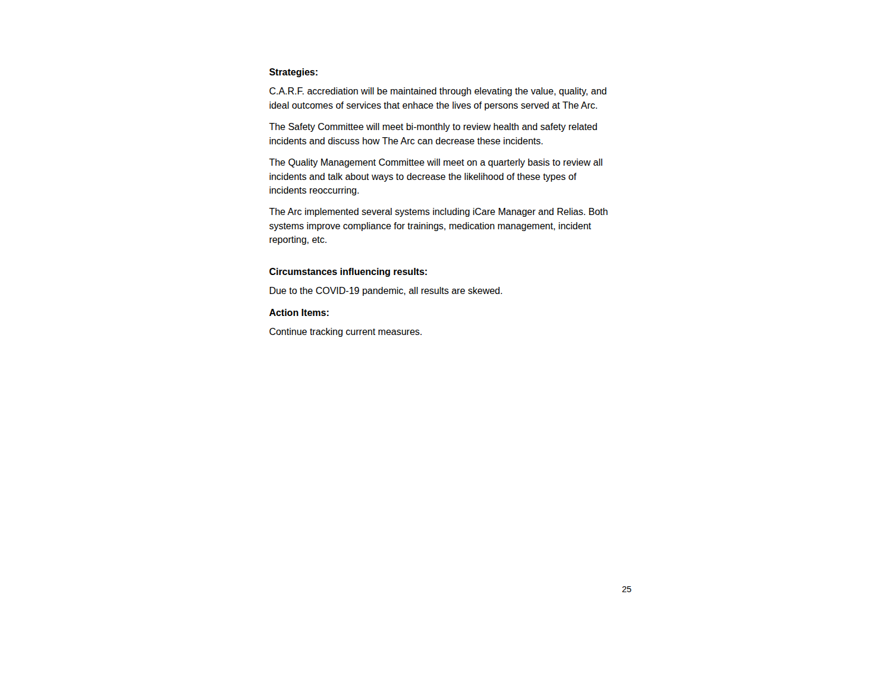Strategies:
C.A.R.F. accrediation will be maintained through elevating the value, quality, and ideal outcomes of services that enhace the lives of persons served at The Arc.
The Safety Committee will meet bi-monthly to review health and safety related incidents and discuss how The Arc can decrease these incidents.
The Quality Management Committee will meet on a quarterly basis to review all incidents and talk about ways to decrease the likelihood of these types of incidents reoccurring.
The Arc implemented several systems including iCare Manager and Relias. Both systems improve compliance for trainings, medication management, incident reporting, etc.
Circumstances influencing results:
Due to the COVID-19 pandemic, all results are skewed.
Action Items:
Continue tracking current measures.
25